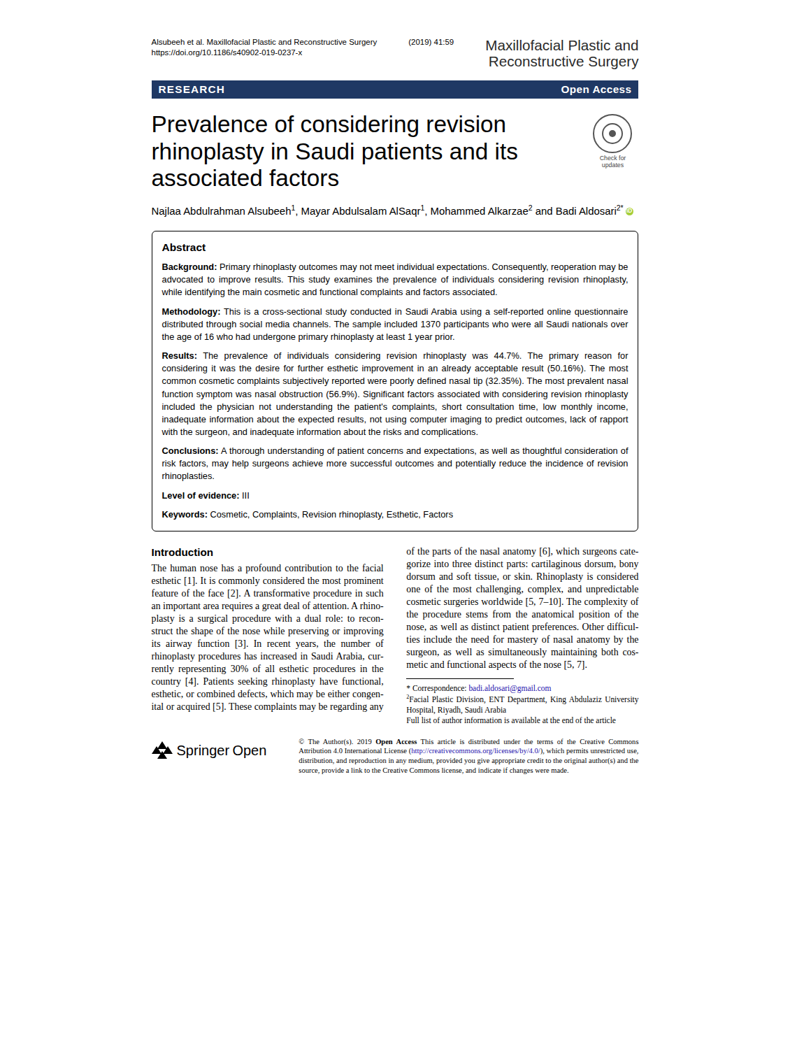Alsubeeh et al. Maxillofacial Plastic and Reconstructive Surgery
https://doi.org/10.1186/s40902-019-0237-x
(2019) 41:59
Maxillofacial Plastic and
Reconstructive Surgery
RESEARCH
Open Access
Prevalence of considering revision rhinoplasty in Saudi patients and its associated factors
Check for
updates
Najlaa Abdulrahman Alsubeeh1, Mayar Abdulsalam AlSaqr1, Mohammed Alkarzae2 and Badi Aldosari2*
Abstract
Background: Primary rhinoplasty outcomes may not meet individual expectations. Consequently, reoperation may be advocated to improve results. This study examines the prevalence of individuals considering revision rhinoplasty, while identifying the main cosmetic and functional complaints and factors associated.
Methodology: This is a cross-sectional study conducted in Saudi Arabia using a self-reported online questionnaire distributed through social media channels. The sample included 1370 participants who were all Saudi nationals over the age of 16 who had undergone primary rhinoplasty at least 1 year prior.
Results: The prevalence of individuals considering revision rhinoplasty was 44.7%. The primary reason for considering it was the desire for further esthetic improvement in an already acceptable result (50.16%). The most common cosmetic complaints subjectively reported were poorly defined nasal tip (32.35%). The most prevalent nasal function symptom was nasal obstruction (56.9%). Significant factors associated with considering revision rhinoplasty included the physician not understanding the patient's complaints, short consultation time, low monthly income, inadequate information about the expected results, not using computer imaging to predict outcomes, lack of rapport with the surgeon, and inadequate information about the risks and complications.
Conclusions: A thorough understanding of patient concerns and expectations, as well as thoughtful consideration of risk factors, may help surgeons achieve more successful outcomes and potentially reduce the incidence of revision rhinoplasties.
Level of evidence: III
Keywords: Cosmetic, Complaints, Revision rhinoplasty, Esthetic, Factors
Introduction
The human nose has a profound contribution to the facial esthetic [1]. It is commonly considered the most prominent feature of the face [2]. A transformative procedure in such an important area requires a great deal of attention. A rhinoplasty is a surgical procedure with a dual role: to reconstruct the shape of the nose while preserving or improving its airway function [3]. In recent years, the number of rhinoplasty procedures has increased in Saudi Arabia, currently representing 30% of all esthetic procedures in the country [4]. Patients seeking rhinoplasty have functional, esthetic, or combined defects, which may be either congenital or acquired [5]. These complaints may be regarding any of the parts of the nasal anatomy [6], which surgeons categorize into three distinct parts: cartilaginous dorsum, bony dorsum and soft tissue, or skin. Rhinoplasty is considered one of the most challenging, complex, and unpredictable cosmetic surgeries worldwide [5, 7–10]. The complexity of the procedure stems from the anatomical position of the nose, as well as distinct patient preferences. Other difficulties include the need for mastery of nasal anatomy by the surgeon, as well as simultaneously maintaining both cosmetic and functional aspects of the nose [5, 7].
* Correspondence: badi.aldosari@gmail.com
2Facial Plastic Division, ENT Department, King Abdulaziz University Hospital, Riyadh, Saudi Arabia
Full list of author information is available at the end of the article
Springer Open
© The Author(s). 2019 Open Access This article is distributed under the terms of the Creative Commons Attribution 4.0 International License (http://creativecommons.org/licenses/by/4.0/), which permits unrestricted use, distribution, and reproduction in any medium, provided you give appropriate credit to the original author(s) and the source, provide a link to the Creative Commons license, and indicate if changes were made.